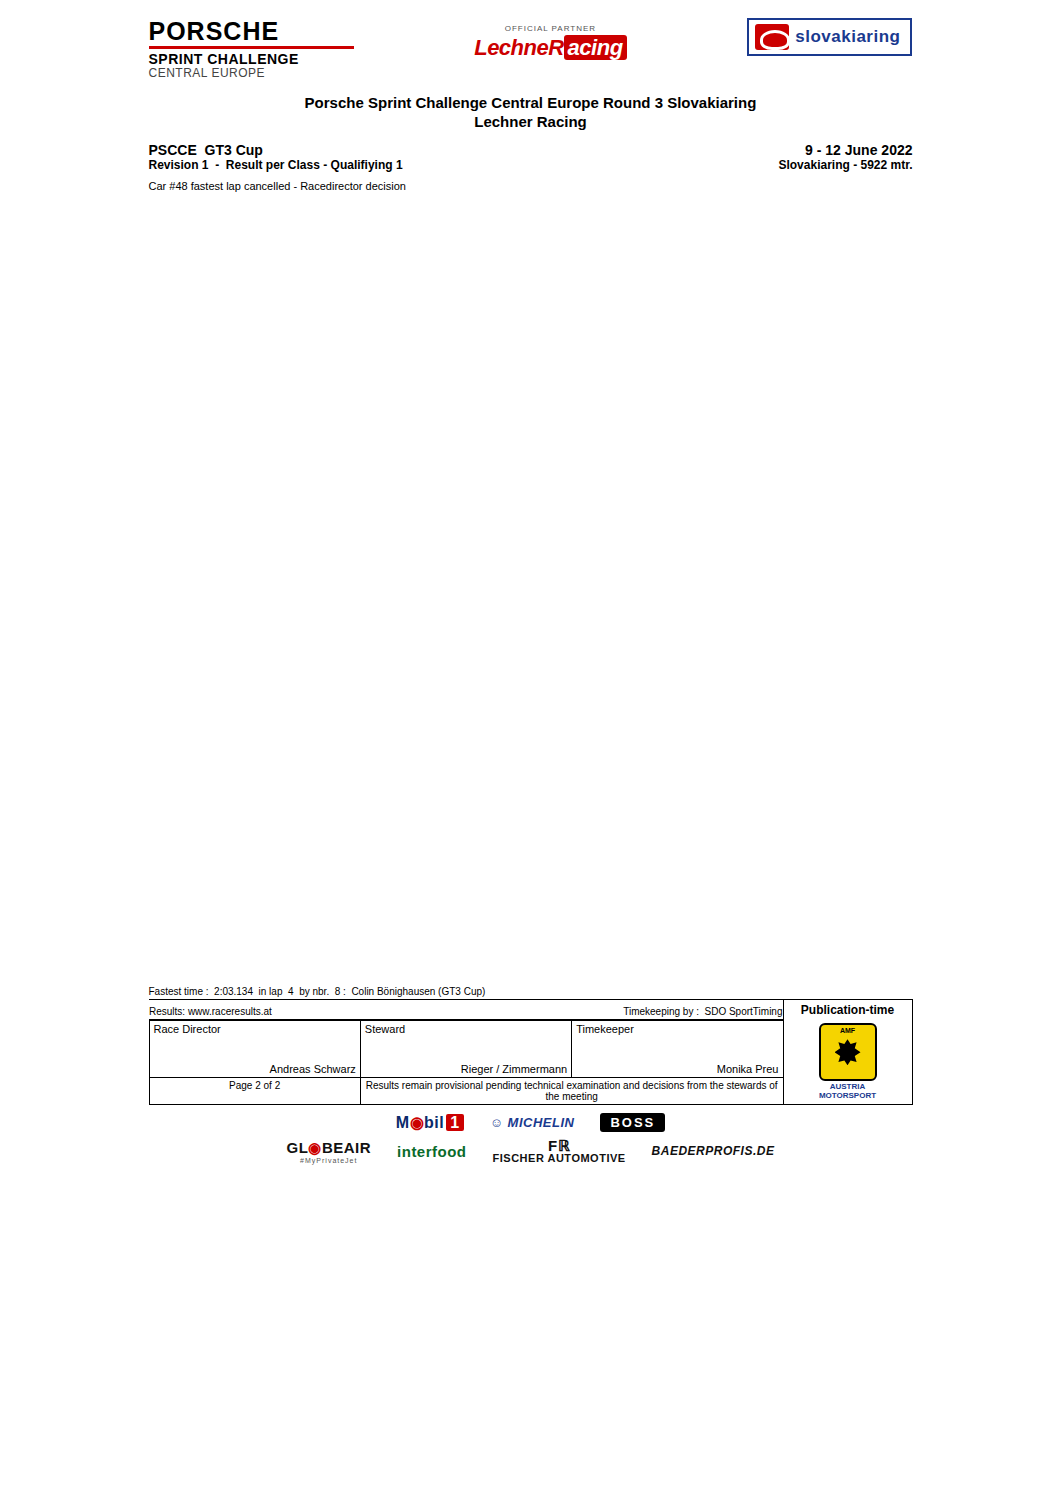PORSCHE
SPRINT CHALLENGE
CENTRAL EUROPE
OFFICIAL PARTNER
LechneRacing
slovakiaring
Porsche Sprint Challenge Central Europe Round 3 Slovakiaring
Lechner Racing
| PSCCE GT3 Cup | 9 - 12 June 2022 |
| Revision 1 - Result per Class - Qualifiying 1 | Slovakiaring - 5922 mtr. |
Car #48 fastest lap cancelled - Racedirector decision
Fastest time : 2:03.134 in lap 4 by nbr. 8 : Colin Bönighausen (GT3 Cup)
| Results: www.raceresults.at Timekeeping by : SDO SportTiming | Publication-time AUSTRIA MOTORSPORT |
| Race Director Andreas Schwarz | Steward Rieger / Zimmermann | Timekeeper Monika Preu |
| Page 2 of 2 | Results remain provisional pending technical examination and decisions from the stewards of the meeting |
M◉bil1 ☺ MICHELIN BOSS
GL◉BEAIR#MyPrivateJet interfood Fℝ
FISCHER AUTOMOTIVE BAEDERPROFIS.DE